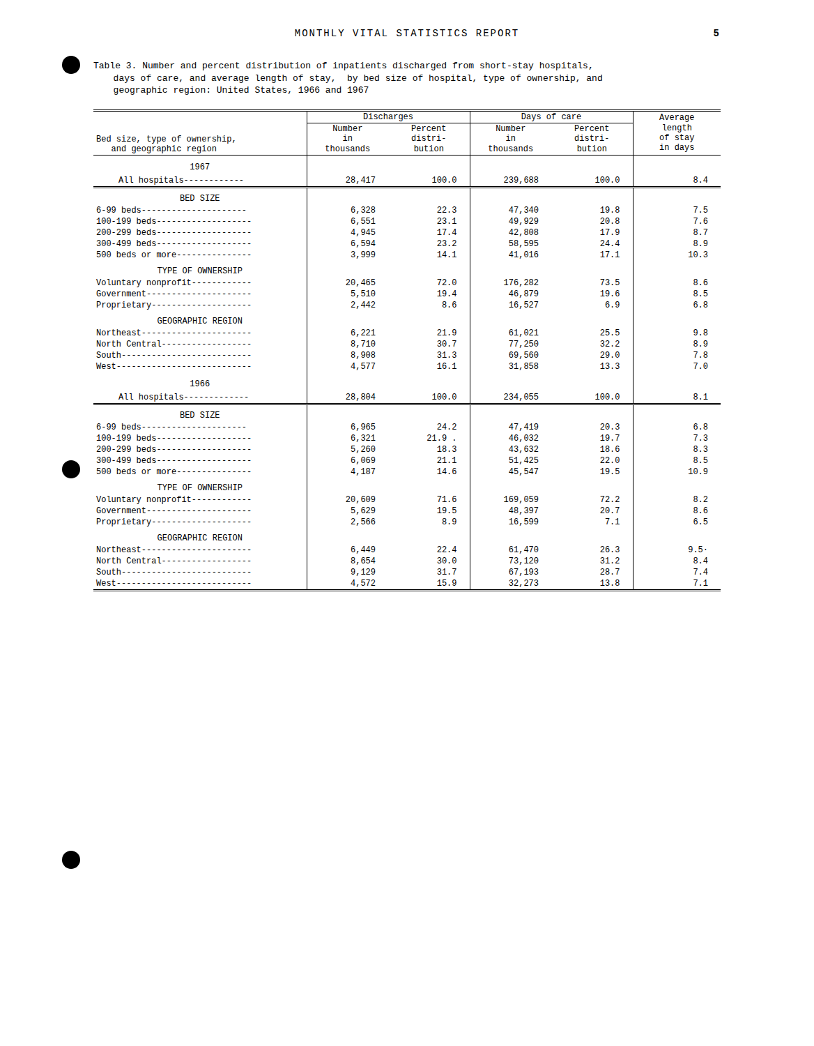MONTHLY VITAL STATISTICS REPORT 5
Table 3. Number and percent distribution of inpatients discharged from short-stay hospitals, days of care, and average length of stay, by bed size of hospital, type of ownership, and geographic region: United States, 1966 and 1967
| Bed size, type of ownership, and geographic region | Discharges | Days of care | Average length of stay in days |
| --- | --- | --- | --- |
| Number in thousands | Percent distri‑ bution | Number in thousands | Percent distri‑ bution |
| 1967 | | | | | |
| All hospitals‑‑‑‑‑‑‑‑‑‑‑‑ | 28,417 | 100.0 | 239,688 | 100.0 | 8.4 |
| BED SIZE | | | | | |
| 6‑99 beds‑‑‑‑‑‑‑‑‑‑‑‑‑‑‑‑‑‑‑‑‑ | 6,328 | 22.3 | 47,340 | 19.8 | 7.5 |
| 100‑199 beds‑‑‑‑‑‑‑‑‑‑‑‑‑‑‑‑‑‑‑ | 6,551 | 23.1 | 49,929 | 20.8 | 7.6 |
| 200‑299 beds‑‑‑‑‑‑‑‑‑‑‑‑‑‑‑‑‑‑‑ | 4,945 | 17.4 | 42,808 | 17.9 | 8.7 |
| 300‑499 beds‑‑‑‑‑‑‑‑‑‑‑‑‑‑‑‑‑‑‑ | 6,594 | 23.2 | 58,595 | 24.4 | 8.9 |
| 500 beds or more‑‑‑‑‑‑‑‑‑‑‑‑‑‑‑ | 3,999 | 14.1 | 41,016 | 17.1 | 10.3 |
| TYPE OF OWNERSHIP | | | | | |
| Voluntary nonprofit‑‑‑‑‑‑‑‑‑‑‑‑ | 20,465 | 72.0 | 176,282 | 73.5 | 8.6 |
| Government‑‑‑‑‑‑‑‑‑‑‑‑‑‑‑‑‑‑‑‑‑ | 5,510 | 19.4 | 46,879 | 19.6 | 8.5 |
| Proprietary‑‑‑‑‑‑‑‑‑‑‑‑‑‑‑‑‑‑‑‑ | 2,442 | 8.6 | 16,527 | 6.9 | 6.8 |
| GEOGRAPHIC REGION | | | | | |
| Northeast‑‑‑‑‑‑‑‑‑‑‑‑‑‑‑‑‑‑‑‑‑‑ | 6,221 | 21.9 | 61,021 | 25.5 | 9.8 |
| North Central‑‑‑‑‑‑‑‑‑‑‑‑‑‑‑‑‑‑ | 8,710 | 30.7 | 77,250 | 32.2 | 8.9 |
| South‑‑‑‑‑‑‑‑‑‑‑‑‑‑‑‑‑‑‑‑‑‑‑‑‑‑ | 8,908 | 31.3 | 69,560 | 29.0 | 7.8 |
| West‑‑‑‑‑‑‑‑‑‑‑‑‑‑‑‑‑‑‑‑‑‑‑‑‑‑‑ | 4,577 | 16.1 | 31,858 | 13.3 | 7.0 |
| 1966 | | | | | |
| All hospitals‑‑‑‑‑‑‑‑‑‑‑‑‑ | 28,804 | 100.0 | 234,055 | 100.0 | 8.1 |
| BED SIZE | | | | | |
| 6‑99 beds‑‑‑‑‑‑‑‑‑‑‑‑‑‑‑‑‑‑‑‑‑ | 6,965 | 24.2 | 47,419 | 20.3 | 6.8 |
| 100‑199 beds‑‑‑‑‑‑‑‑‑‑‑‑‑‑‑‑‑‑‑ | 6,321 | 21.9 . | 46,032 | 19.7 | 7.3 |
| 200‑299 beds‑‑‑‑‑‑‑‑‑‑‑‑‑‑‑‑‑‑‑ | 5,260 | 18.3 | 43,632 | 18.6 | 8.3 |
| 300‑499 beds‑‑‑‑‑‑‑‑‑‑‑‑‑‑‑‑‑‑‑ | 6,069 | 21.1 | 51,425 | 22.0 | 8.5 |
| 500 beds or more‑‑‑‑‑‑‑‑‑‑‑‑‑‑‑ | 4,187 | 14.6 | 45,547 | 19.5 | 10.9 |
| TYPE OF OWNERSHIP | | | | | |
| Voluntary nonprofit‑‑‑‑‑‑‑‑‑‑‑‑ | 20,609 | 71.6 | 169,059 | 72.2 | 8.2 |
| Government‑‑‑‑‑‑‑‑‑‑‑‑‑‑‑‑‑‑‑‑‑ | 5,629 | 19.5 | 48,397 | 20.7 | 8.6 |
| Proprietary‑‑‑‑‑‑‑‑‑‑‑‑‑‑‑‑‑‑‑‑ | 2,566 | 8.9 | 16,599 | 7.1 | 6.5 |
| GEOGRAPHIC REGION | | | | | |
| Northeast‑‑‑‑‑‑‑‑‑‑‑‑‑‑‑‑‑‑‑‑‑‑ | 6,449 | 22.4 | 61,470 | 26.3 | 9.5· |
| North Central‑‑‑‑‑‑‑‑‑‑‑‑‑‑‑‑‑‑ | 8,654 | 30.0 | 73,120 | 31.2 | 8.4 |
| South‑‑‑‑‑‑‑‑‑‑‑‑‑‑‑‑‑‑‑‑‑‑‑‑‑‑ | 9,129 | 31.7 | 67,193 | 28.7 | 7.4 |
| West‑‑‑‑‑‑‑‑‑‑‑‑‑‑‑‑‑‑‑‑‑‑‑‑‑‑‑ | 4,572 | 15.9 | 32,273 | 13.8 | 7.1 |